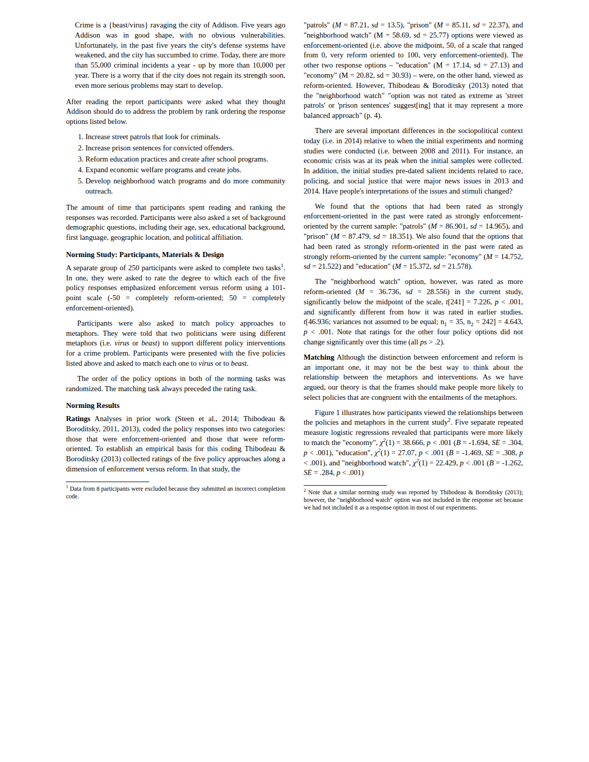Crime is a {beast/virus} ravaging the city of Addison. Five years ago Addison was in good shape, with no obvious vulnerabilities. Unfortunately, in the past five years the city's defense systems have weakened, and the city has succumbed to crime. Today, there are more than 55,000 criminal incidents a year - up by more than 10,000 per year. There is a worry that if the city does not regain its strength soon, even more serious problems may start to develop.
After reading the report participants were asked what they thought Addison should do to address the problem by rank ordering the response options listed below.
Increase street patrols that look for criminals.
Increase prison sentences for convicted offenders.
Reform education practices and create after school programs.
Expand economic welfare programs and create jobs.
Develop neighborhood watch programs and do more community outreach.
The amount of time that participants spent reading and ranking the responses was recorded. Participants were also asked a set of background demographic questions, including their age, sex, educational background, first language, geographic location, and political affiliation.
Norming Study: Participants, Materials & Design
A separate group of 250 participants were asked to complete two tasks1. In one, they were asked to rate the degree to which each of the five policy responses emphasized enforcement versus reform using a 101-point scale (-50 = completely reform-oriented; 50 = completely enforcement-oriented).
Participants were also asked to match policy approaches to metaphors. They were told that two politicians were using different metaphors (i.e. virus or beast) to support different policy interventions for a crime problem. Participants were presented with the five policies listed above and asked to match each one to virus or to beast.
The order of the policy options in both of the norming tasks was randomized. The matching task always preceded the rating task.
Norming Results
Ratings Analyses in prior work (Steen et al., 2014; Thibodeau & Boroditsky, 2011, 2013), coded the policy responses into two categories: those that were enforcement-oriented and those that were reform-oriented. To establish an empirical basis for this coding Thibodeau & Boroditsky (2013) collected ratings of the five policy approaches along a dimension of enforcement versus reform. In that study, the
1 Data from 8 participants were excluded because they submitted an incorrect completion code.
"patrols" (M = 87.21, sd = 13.5), "prison" (M = 85.11, sd = 22.37), and "neighborhood watch" (M = 58.69, sd = 25.77) options were viewed as enforcement-oriented (i.e. above the midpoint, 50, of a scale that ranged from 0, very reform oriented to 100, very enforcement-oriented). The other two response options – "education" (M = 17.14, sd = 27.13) and "economy" (M = 20.82, sd = 30.93) – were, on the other hand, viewed as reform-oriented. However, Thibodeau & Boroditsky (2013) noted that the "neighborhood watch" "option was not rated as extreme as 'street patrols' or 'prison sentences' suggest[ing] that it may represent a more balanced approach" (p. 4).
There are several important differences in the sociopolitical context today (i.e. in 2014) relative to when the initial experiments and norming studies were conducted (i.e. between 2008 and 2011). For instance, an economic crisis was at its peak when the initial samples were collected. In addition, the initial studies pre-dated salient incidents related to race, policing, and social justice that were major news issues in 2013 and 2014. Have people's interpretations of the issues and stimuli changed?
We found that the options that had been rated as strongly enforcement-oriented in the past were rated as strongly enforcement-oriented by the current sample: "patrols" (M = 86.901, sd = 14.965), and "prison" (M = 87.479, sd = 18.351). We also found that the options that had been rated as strongly reform-oriented in the past were rated as strongly reform-oriented by the current sample: "economy" (M = 14.752, sd = 21.522) and "education" (M = 15.372, sd = 21.578).
The "neighborhood watch" option, however, was rated as more reform-oriented (M = 36.736, sd = 28.556) in the current study, significantly below the midpoint of the scale, t[241] = 7.226, p < .001, and significantly different from how it was rated in earlier studies, t[46.936; variances not assumed to be equal; n1 = 35, n2 = 242] = 4.643, p < .001. Note that ratings for the other four policy options did not change significantly over this time (all ps > .2).
Matching Although the distinction between enforcement and reform is an important one, it may not be the best way to think about the relationship between the metaphors and interventions. As we have argued, our theory is that the frames should make people more likely to select policies that are congruent with the entailments of the metaphors.
Figure 1 illustrates how participants viewed the relationships between the policies and metaphors in the current study2. Five separate repeated measure logistic regressions revealed that participants were more likely to match the "economy", χ2(1) = 38.666, p < .001 (B = -1.694, SE = .304, p < .001), "education", χ2(1) = 27.07, p < .001 (B = -1.469, SE = .308, p < .001), and "neighborhood watch", χ2(1) = 22.429, p < .001 (B = -1.262, SE = .284, p < .001)
2 Note that a similar norming study was reported by Thibodeau & Boroditsky (2013); however, the "neighborhood watch" option was not included in the response set because we had not included it as a response option in most of our experiments.